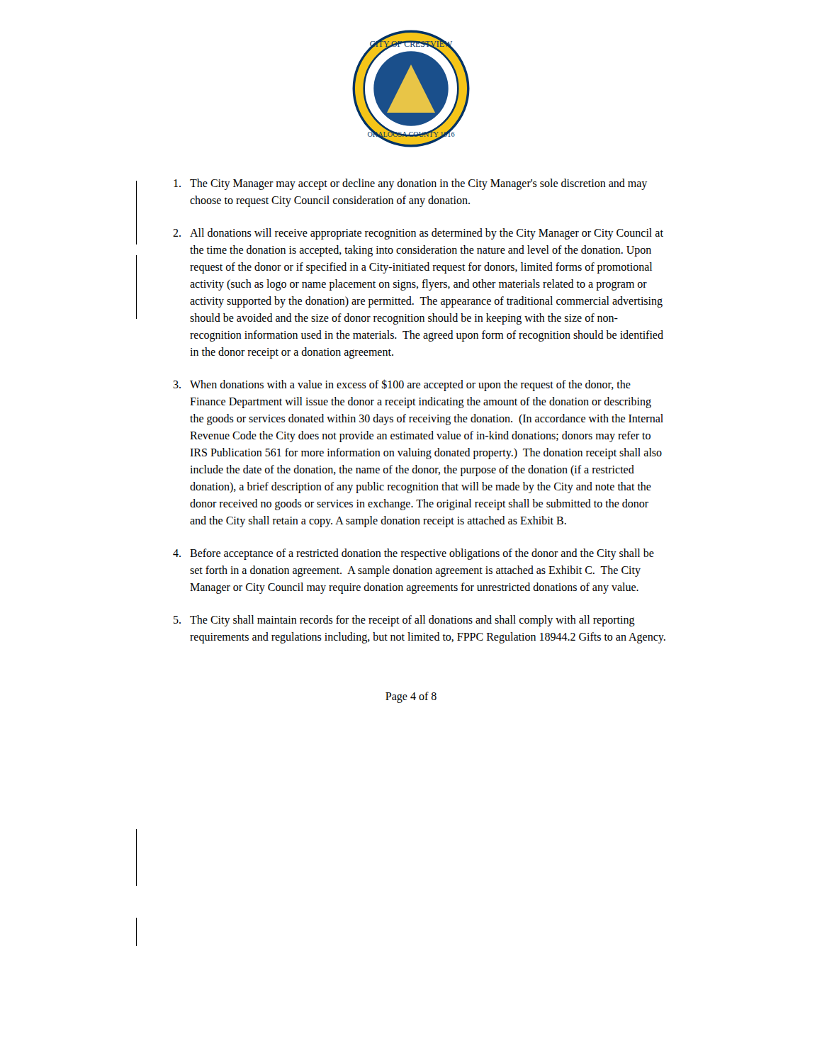The City Manager may accept or decline any donation in the City Manager's sole discretion and may choose to request City Council consideration of any donation.
All donations will receive appropriate recognition as determined by the City Manager or City Council at the time the donation is accepted, taking into consideration the nature and level of the donation. Upon request of the donor or if specified in a City-initiated request for donors, limited forms of promotional activity (such as logo or name placement on signs, flyers, and other materials related to a program or activity supported by the donation) are permitted. The appearance of traditional commercial advertising should be avoided and the size of donor recognition should be in keeping with the size of non-recognition information used in the materials. The agreed upon form of recognition should be identified in the donor receipt or a donation agreement.
When donations with a value in excess of $100 are accepted or upon the request of the donor, the Finance Department will issue the donor a receipt indicating the amount of the donation or describing the goods or services donated within 30 days of receiving the donation. (In accordance with the Internal Revenue Code the City does not provide an estimated value of in-kind donations; donors may refer to IRS Publication 561 for more information on valuing donated property.) The donation receipt shall also include the date of the donation, the name of the donor, the purpose of the donation (if a restricted donation), a brief description of any public recognition that will be made by the City and note that the donor received no goods or services in exchange. The original receipt shall be submitted to the donor and the City shall retain a copy. A sample donation receipt is attached as Exhibit B.
Before acceptance of a restricted donation the respective obligations of the donor and the City shall be set forth in a donation agreement. A sample donation agreement is attached as Exhibit C. The City Manager or City Council may require donation agreements for unrestricted donations of any value.
The City shall maintain records for the receipt of all donations and shall comply with all reporting requirements and regulations including, but not limited to, FPPC Regulation 18944.2 Gifts to an Agency.
Page 4 of 8